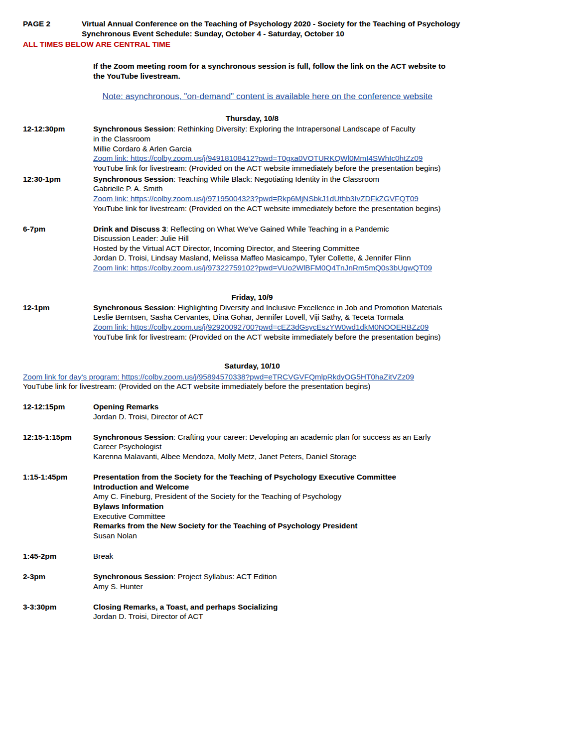PAGE 2
Virtual Annual Conference on the Teaching of Psychology 2020 - Society for the Teaching of Psychology
Synchronous Event Schedule: Sunday, October 4 - Saturday, October 10
ALL TIMES BELOW ARE CENTRAL TIME
If the Zoom meeting room for a synchronous session is full, follow the link on the ACT website to
the YouTube livestream.
Note: asynchronous, "on-demand" content is available here on the conference website
Thursday, 10/8
| 12-12:30pm | Synchronous Session : Rethinking Diversity: Exploring the Intrapersonal Landscape of Faculty in the Classroom Millie Cordaro & Arlen Garcia Zoom link: https://colby.zoom.us/j/94918108412?pwd=T0gxa0VOTURKQWl0MmI4SWhIc0htZz09 YouTube link for livestream: (Provided on the ACT website immediately before the presentation begins) |
| 12:30-1pm | Synchronous Session : Teaching While Black: Negotiating Identity in the Classroom Gabrielle P. A. Smith Zoom link: https://colby.zoom.us/j/97195004323?pwd=Rkp6MjNSbkJ1dUthb3IvZDFkZGVFQT09 YouTube link for livestream: (Provided on the ACT website immediately before the presentation begins) |
| 6-7pm | Drink and Discuss 3 : Reflecting on What We've Gained While Teaching in a Pandemic Discussion Leader: Julie Hill Hosted by the Virtual ACT Director, Incoming Director, and Steering Committee Jordan D. Troisi, Lindsay Masland, Melissa Maffeo Masicampo, Tyler Collette, & Jennifer Flinn Zoom link: https://colby.zoom.us/j/97322759102?pwd=VUo2WlBFM0Q4TnJnRm5mQ0s3bUgwQT09 |
Friday, 10/9
| 12-1pm | Synchronous Session : Highlighting Diversity and Inclusive Excellence in Job and Promotion Materials Leslie Berntsen, Sasha Cervantes, Dina Gohar, Jennifer Lovell, Viji Sathy, & Teceta Tormala Zoom link: https://colby.zoom.us/j/92920092700?pwd=cEZ3dGsycEszYW0wd1dkM0NOOERBZz09 YouTube link for livestream: (Provided on the ACT website immediately before the presentation begins) |
Saturday, 10/10
Zoom link for day's program: https://colby.zoom.us/j/95894570338?pwd=eTRCVGVFQmlpRkdyOG5HT0haZitVZz09
YouTube link for livestream: (Provided on the ACT website immediately before the presentation begins)
| 12-12:15pm | Opening Remarks Jordan D. Troisi, Director of ACT |
| 12:15-1:15pm | Synchronous Session : Crafting your career: Developing an academic plan for success as an Early Career Psychologist Karenna Malavanti, Albee Mendoza, Molly Metz, Janet Peters, Daniel Storage |
| 1:15-1:45pm | Presentation from the Society for the Teaching of Psychology Executive Committee Introduction and Welcome Amy C. Fineburg, President of the Society for the Teaching of Psychology Bylaws Information Executive Committee Remarks from the New Society for the Teaching of Psychology President Susan Nolan |
| 1:45-2pm | Break |
| 2-3pm | Synchronous Session : Project Syllabus: ACT Edition Amy S. Hunter |
| 3-3:30pm | Closing Remarks, a Toast, and perhaps Socializing Jordan D. Troisi, Director of ACT |